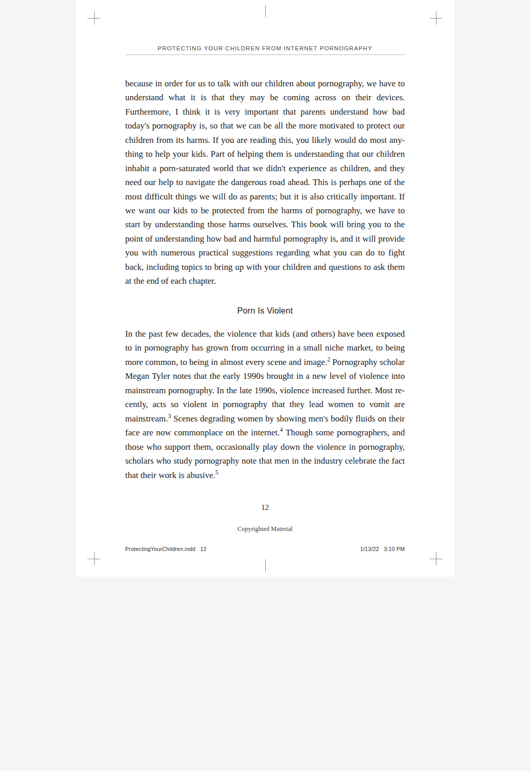Protecting Your Children from Internet Pornography
because in order for us to talk with our children about pornography, we have to understand what it is that they may be coming across on their devices. Furthermore, I think it is very important that parents understand how bad today's pornography is, so that we can be all the more motivated to protect our children from its harms. If you are reading this, you likely would do most anything to help your kids. Part of helping them is understanding that our children inhabit a porn-saturated world that we didn't experience as children, and they need our help to navigate the dangerous road ahead. This is perhaps one of the most difficult things we will do as parents; but it is also critically important. If we want our kids to be protected from the harms of pornography, we have to start by understanding those harms ourselves. This book will bring you to the point of understanding how bad and harmful pornography is, and it will provide you with numerous practical suggestions regarding what you can do to fight back, including topics to bring up with your children and questions to ask them at the end of each chapter.
Porn Is Violent
In the past few decades, the violence that kids (and others) have been exposed to in pornography has grown from occurring in a small niche market, to being more common, to being in almost every scene and image.2 Pornography scholar Megan Tyler notes that the early 1990s brought in a new level of violence into mainstream pornography. In the late 1990s, violence increased further. Most recently, acts so violent in pornography that they lead women to vomit are mainstream.3 Scenes degrading women by showing men's bodily fluids on their face are now commonplace on the internet.4 Though some pornographers, and those who support them, occasionally play down the violence in pornography, scholars who study pornography note that men in the industry celebrate the fact that their work is abusive.5
12
Copyrighted Material
ProtectingYourChildren.indd 12
1/13/22 3:10 PM